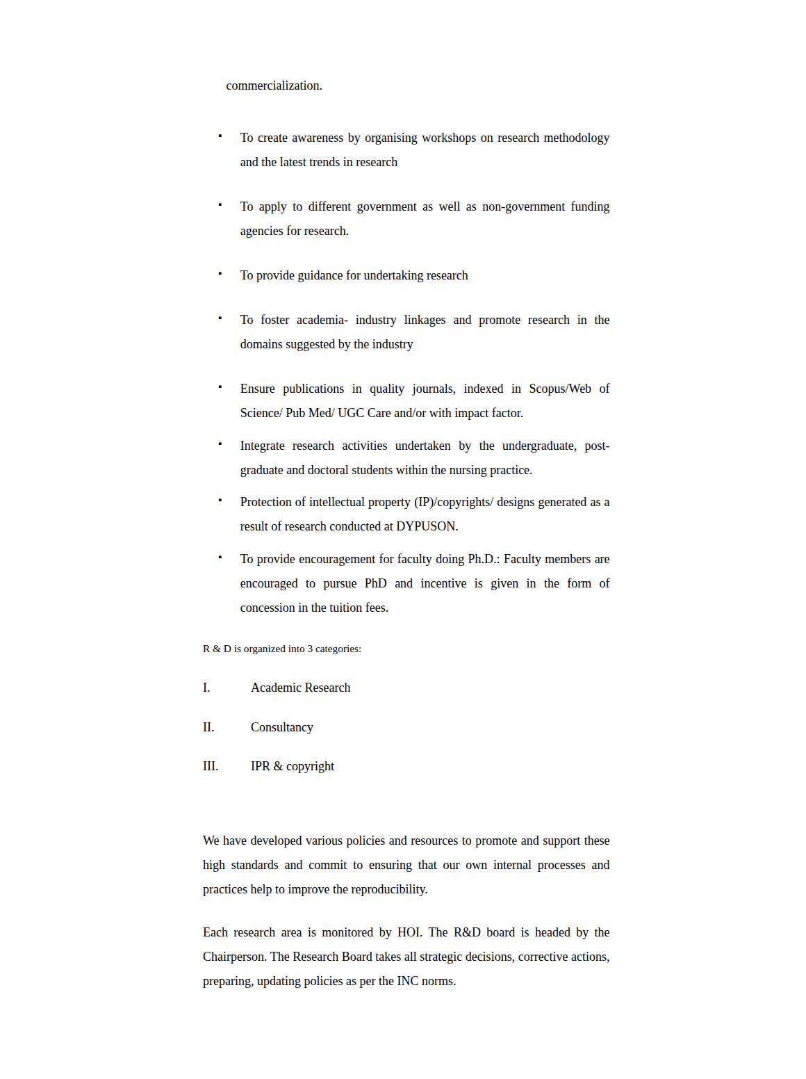commercialization.
To create awareness by organising workshops on research methodology and the latest trends in research
To apply to different government as well as non-government funding agencies for research.
To provide guidance for undertaking research
To foster academia- industry linkages and promote research in the domains suggested by the industry
Ensure publications in quality journals, indexed in Scopus/Web of Science/ Pub Med/ UGC Care and/or with impact factor.
Integrate research activities undertaken by the undergraduate, post-graduate and doctoral students within the nursing practice.
Protection of intellectual property (IP)/copyrights/ designs generated as a result of research conducted at DYPUSON.
To provide encouragement for faculty doing Ph.D.: Faculty members are encouraged to pursue PhD and incentive is given in the form of concession in the tuition fees.
R & D is organized into 3 categories:
I. Academic Research
II. Consultancy
III. IPR & copyright
We have developed various policies and resources to promote and support these high standards and commit to ensuring that our own internal processes and practices help to improve the reproducibility.
Each research area is monitored by HOI. The R&D board is headed by the Chairperson. The Research Board takes all strategic decisions, corrective actions, preparing, updating policies as per the INC norms.